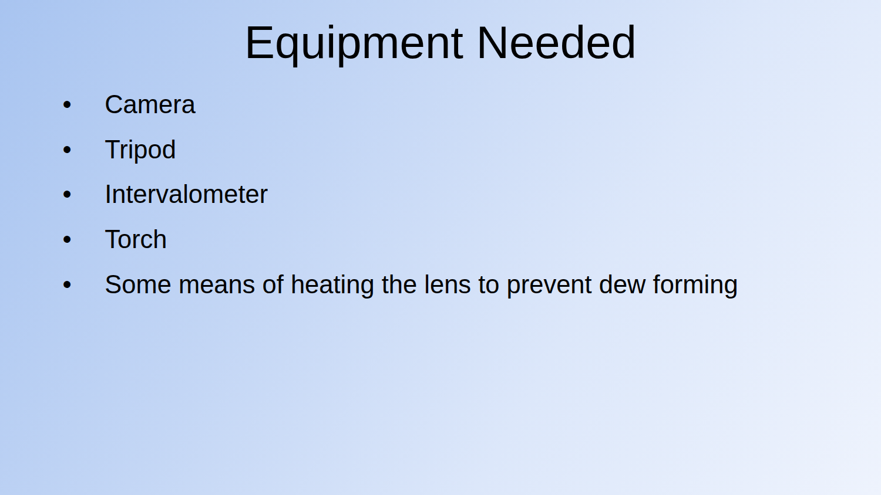Equipment Needed
Camera
Tripod
Intervalometer
Torch
Some means of heating the lens to prevent dew forming